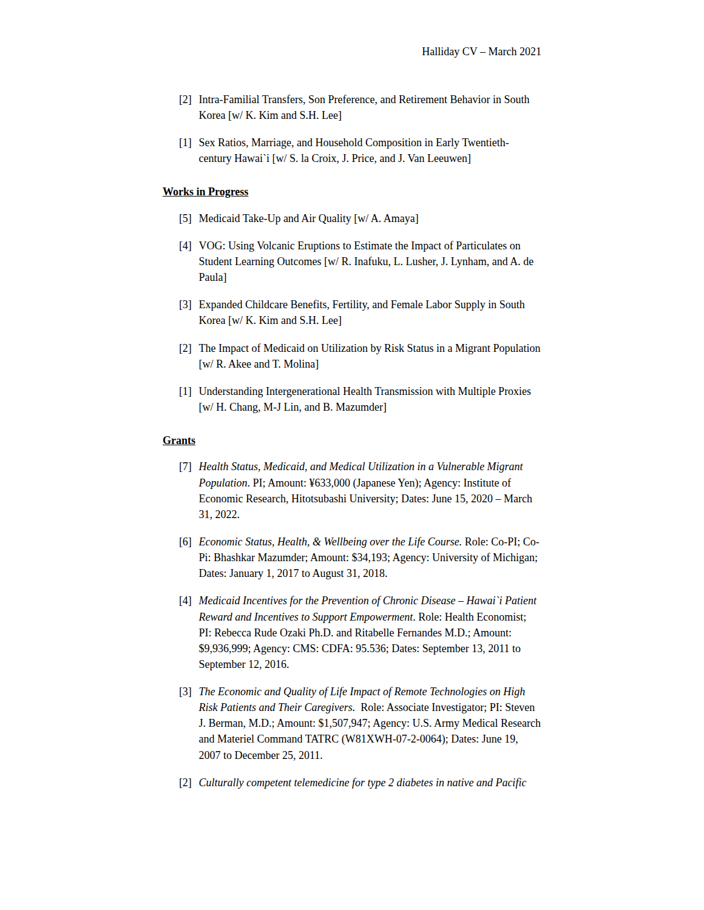Halliday CV – March 2021
[2]
Intra-Familial Transfers, Son Preference, and Retirement Behavior in South Korea [w/ K. Kim and S.H. Lee]
[1]
Sex Ratios, Marriage, and Household Composition in Early Twentieth-century Hawai`i [w/ S. la Croix, J. Price, and J. Van Leeuwen]
Works in Progress
[5]
Medicaid Take-Up and Air Quality [w/ A. Amaya]
[4]
VOG: Using Volcanic Eruptions to Estimate the Impact of Particulates on Student Learning Outcomes [w/ R. Inafuku, L. Lusher, J. Lynham, and A. de Paula]
[3]
Expanded Childcare Benefits, Fertility, and Female Labor Supply in South Korea [w/ K. Kim and S.H. Lee]
[2]
The Impact of Medicaid on Utilization by Risk Status in a Migrant Population [w/ R. Akee and T. Molina]
[1]
Understanding Intergenerational Health Transmission with Multiple Proxies [w/ H. Chang, M-J Lin, and B. Mazumder]
Grants
[7]
Health Status, Medicaid, and Medical Utilization in a Vulnerable Migrant Population. PI; Amount: ¥633,000 (Japanese Yen); Agency: Institute of Economic Research, Hitotsubashi University; Dates: June 15, 2020 – March 31, 2022.
[6]
Economic Status, Health, & Wellbeing over the Life Course. Role: Co-PI; Co-Pi: Bhashkar Mazumder; Amount: $34,193; Agency: University of Michigan; Dates: January 1, 2017 to August 31, 2018.
[4]
Medicaid Incentives for the Prevention of Chronic Disease – Hawai`i Patient Reward and Incentives to Support Empowerment. Role: Health Economist; PI: Rebecca Rude Ozaki Ph.D. and Ritabelle Fernandes M.D.; Amount: $9,936,999; Agency: CMS: CDFA: 95.536; Dates: September 13, 2011 to September 12, 2016.
[3]
The Economic and Quality of Life Impact of Remote Technologies on High Risk Patients and Their Caregivers. Role: Associate Investigator; PI: Steven J. Berman, M.D.; Amount: $1,507,947; Agency: U.S. Army Medical Research and Materiel Command TATRC (W81XWH-07-2-0064); Dates: June 19, 2007 to December 25, 2011.
[2]
Culturally competent telemedicine for type 2 diabetes in native and Pacific